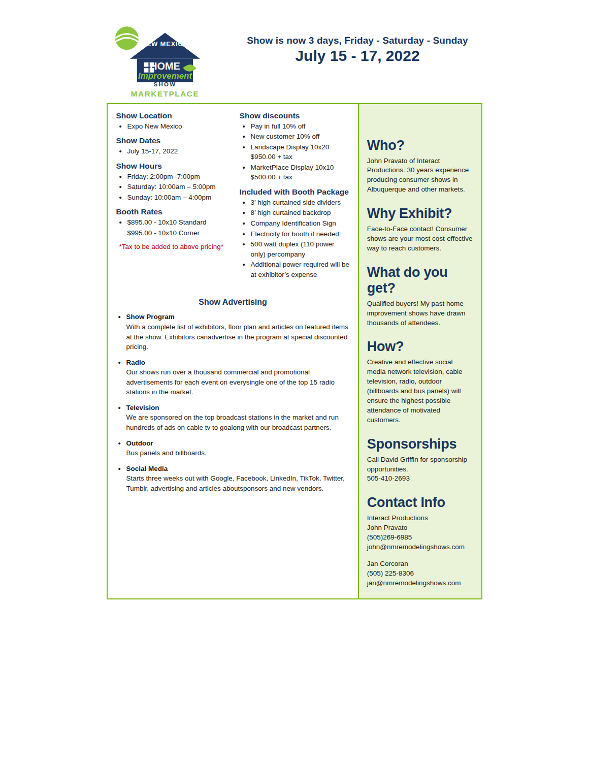NEW MEXICO HOME Improvement SHOW MARKETPLACE
Show is now 3 days, Friday - Saturday - Sunday
July 15 - 17, 2022
Show Location
Expo New Mexico
Show Dates
July 15-17, 2022
Show Hours
Friday: 2:00pm -7:00pm
Saturday: 10:00am – 5:00pm
Sunday: 10:00am – 4:00pm
Booth Rates
$895.00 - 10x10 Standard
$995.00 - 10x10 Corner
*Tax to be added to above pricing*
Show discounts
Pay in full 10% off
New customer 10% off
Landscape Display 10x20 $950.00 + tax
MarketPlace Display 10x10 $500.00 + tax
Included with Booth Package
3’ high curtained side dividers
8’ high curtained backdrop
Company Identification Sign
Electricity for booth if needed:
500 watt duplex (110 power only) percompany
Additional power required will be at exhibitor’s expense
Show Advertising
Show Program
With a complete list of exhibitors, floor plan and articles on featured items at the show. Exhibitors canadvertise in the program at special discounted pricing.
Radio
Our shows run over a thousand commercial and promotional advertisements for each event on everysingle one of the top 15 radio stations in the market.
Television
We are sponsored on the top broadcast stations in the market and run hundreds of ads on cable tv to goalong with our broadcast partners.
Outdoor
Bus panels and billboards.
Social Media
Starts three weeks out with Google, Facebook, LinkedIn, TikTok, Twitter, Tumblr, advertising and articles aboutsponsors and new vendors.
Who?
John Pravato of Interact Productions. 30 years experience producing consumer shows in Albuquerque and other markets.
Why Exhibit?
Face-to-Face contact! Consumer shows are your most cost-effective way to reach customers.
What do you get?
Qualified buyers! My past home improvement shows have drawn thousands of attendees.
How?
Creative and effective social media network television, cable television, radio, outdoor (billboards and bus panels) will ensure the highest possible attendance of motivated customers.
Sponsorships
Call David Griffin for sponsorship opportunities.
505-410-2693
Contact Info
Interact Productions
John Pravato
(505)269-6985
john@nmremodelingshows.com
Jan Corcoran
(505) 225-8306
jan@nmremodelingshows.com